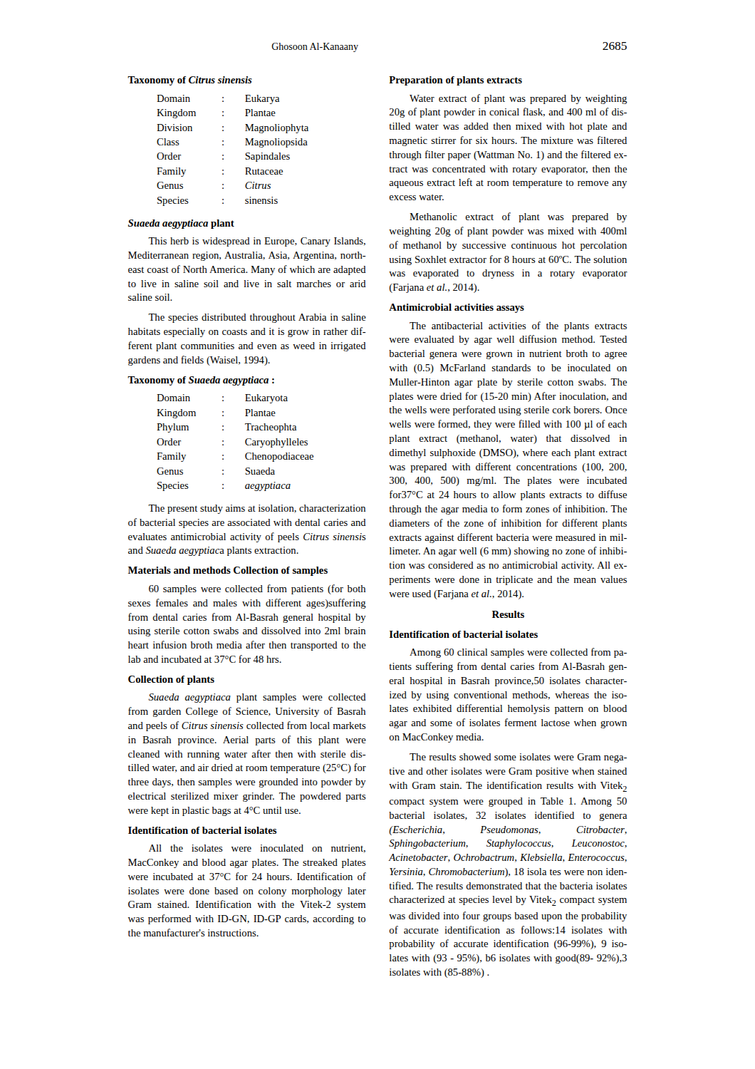Ghosoon Al-Kanaany 2685
Taxonomy of Citrus sinensis
| Domain | : | Eukarya |
| Kingdom | : | Plantae |
| Division | : | Magnoliophyta |
| Class | : | Magnoliopsida |
| Order | : | Sapindales |
| Family | : | Rutaceae |
| Genus | : | Citrus |
| Species | : | sinensis |
Suaeda aegyptiaca plant
This herb is widespread in Europe, Canary Islands, Mediterranean region, Australia, Asia, Argentina, northeast coast of North America. Many of which are adapted to live in saline soil and live in salt marches or arid saline soil.
The species distributed throughout Arabia in saline habitats especially on coasts and it is grow in rather different plant communities and even as weed in irrigated gardens and fields (Waisel, 1994).
Taxonomy of Suaeda aegyptiaca :
| Domain | : | Eukaryota |
| Kingdom | : | Plantae |
| Phylum | : | Tracheophta |
| Order | : | Caryophylleles |
| Family | : | Chenopodiaceae |
| Genus | : | Suaeda |
| Species | : | aegyptiaca |
The present study aims at isolation, characterization of bacterial species are associated with dental caries and evaluates antimicrobial activity of peels Citrus sinensis and Suaeda aegyptiaca plants extraction.
Materials and methods Collection of samples
60 samples were collected from patients (for both sexes females and males with different ages)suffering from dental caries from Al-Basrah general hospital by using sterile cotton swabs and dissolved into 2ml brain heart infusion broth media after then transported to the lab and incubated at 37°C for 48 hrs.
Collection of plants
Suaeda aegyptiaca plant samples were collected from garden College of Science, University of Basrah and peels of Citrus sinensis collected from local markets in Basrah province. Aerial parts of this plant were cleaned with running water after then with sterile distilled water, and air dried at room temperature (25°C) for three days, then samples were grounded into powder by electrical sterilized mixer grinder. The powdered parts were kept in plastic bags at 4°C until use.
Identification of bacterial isolates
All the isolates were inoculated on nutrient, MacConkey and blood agar plates. The streaked plates were incubated at 37°C for 24 hours. Identification of isolates were done based on colony morphology later Gram stained. Identification with the Vitek-2 system was performed with ID-GN, ID-GP cards, according to the manufacturer's instructions.
Preparation of plants extracts
Water extract of plant was prepared by weighting 20g of plant powder in conical flask, and 400 ml of distilled water was added then mixed with hot plate and magnetic stirrer for six hours. The mixture was filtered through filter paper (Wattman No. 1) and the filtered extract was concentrated with rotary evaporator, then the aqueous extract left at room temperature to remove any excess water.
Methanolic extract of plant was prepared by weighting 20g of plant powder was mixed with 400ml of methanol by successive continuous hot percolation using Soxhlet extractor for 8 hours at 60ºC. The solution was evaporated to dryness in a rotary evaporator (Farjana et al., 2014).
Antimicrobial activities assays
The antibacterial activities of the plants extracts were evaluated by agar well diffusion method. Tested bacterial genera were grown in nutrient broth to agree with (0.5) McFarland standards to be inoculated on Muller-Hinton agar plate by sterile cotton swabs. The plates were dried for (15-20 min) After inoculation, and the wells were perforated using sterile cork borers. Once wells were formed, they were filled with 100 µl of each plant extract (methanol, water) that dissolved in dimethyl sulphoxide (DMSO), where each plant extract was prepared with different concentrations (100, 200, 300, 400, 500) mg/ml. The plates were incubated for37°C at 24 hours to allow plants extracts to diffuse through the agar media to form zones of inhibition. The diameters of the zone of inhibition for different plants extracts against different bacteria were measured in millimeter. An agar well (6 mm) showing no zone of inhibition was considered as no antimicrobial activity. All experiments were done in triplicate and the mean values were used (Farjana et al., 2014).
Results
Identification of bacterial isolates
Among 60 clinical samples were collected from patients suffering from dental caries from Al-Basrah general hospital in Basrah province,50 isolates characterized by using conventional methods, whereas the isolates exhibited differential hemolysis pattern on blood agar and some of isolates ferment lactose when grown on MacConkey media.
The results showed some isolates were Gram negative and other isolates were Gram positive when stained with Gram stain. The identification results with Vitek2 compact system were grouped in Table 1. Among 50 bacterial isolates, 32 isolates identified to genera (Escherichia, Pseudomonas, Citrobacter, Sphingobacterium, Staphylococcus, Leuconostoc, Acinetobacter, Ochrobactrum, Klebsiella, Enterococcus, Yersinia, Chromobacterium), 18 isola tes were non identified. The results demonstrated that the bacteria isolates characterized at species level by Vitek2 compact system was divided into four groups based upon the probability of accurate identification as follows:14 isolates with probability of accurate identification (96-99%), 9 isolates with (93 - 95%), b6 isolates with good(89- 92%),3 isolates with (85-88%) .